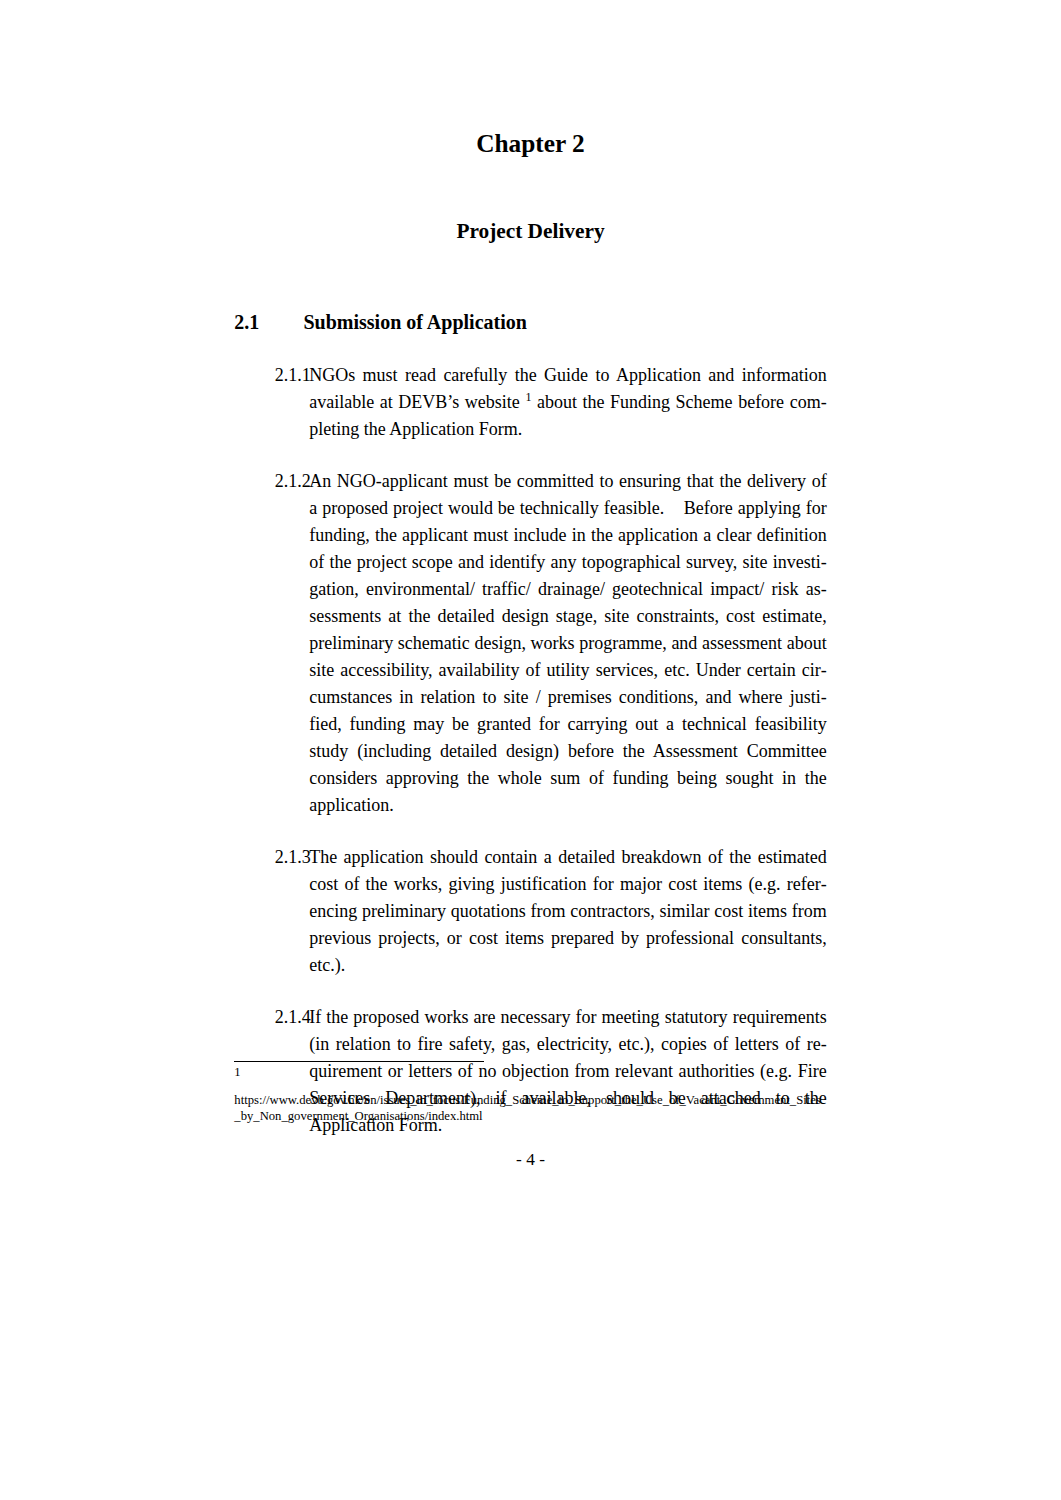Chapter 2
Project Delivery
2.1 Submission of Application
2.1.1
NGOs must read carefully the Guide to Application and information available at DEVB’s website 1 about the Funding Scheme before completing the Application Form.
2.1.2
An NGO-applicant must be committed to ensuring that the delivery of a proposed project would be technically feasible. Before applying for funding, the applicant must include in the application a clear definition of the project scope and identify any topographical survey, site investigation, environmental/ traffic/ drainage/ geotechnical impact/ risk assessments at the detailed design stage, site constraints, cost estimate, preliminary schematic design, works programme, and assessment about site accessibility, availability of utility services, etc. Under certain circumstances in relation to site / premises conditions, and where justified, funding may be granted for carrying out a technical feasibility study (including detailed design) before the Assessment Committee considers approving the whole sum of funding being sought in the application.
2.1.3
The application should contain a detailed breakdown of the estimated cost of the works, giving justification for major cost items (e.g. referencing preliminary quotations from contractors, similar cost items from previous projects, or cost items prepared by professional consultants, etc.).
2.1.4
If the proposed works are necessary for meeting statutory requirements (in relation to fire safety, gas, electricity, etc.), copies of letters of requirement or letters of no objection from relevant authorities (e.g. Fire Services Department), if available, should be attached to the Application Form.
1 https://www.devb.gov.hk/en/issues_in_focus/Funding_Scheme_to_Support_the_Use_of_Vacant_Government_Sites_by_Non_government_Organisations/index.html
- 4 -